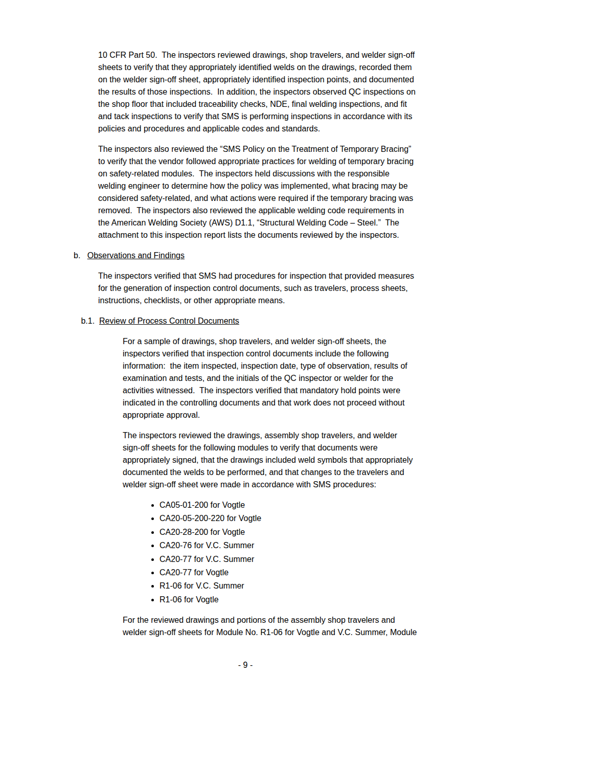10 CFR Part 50. The inspectors reviewed drawings, shop travelers, and welder sign-off sheets to verify that they appropriately identified welds on the drawings, recorded them on the welder sign-off sheet, appropriately identified inspection points, and documented the results of those inspections. In addition, the inspectors observed QC inspections on the shop floor that included traceability checks, NDE, final welding inspections, and fit and tack inspections to verify that SMS is performing inspections in accordance with its policies and procedures and applicable codes and standards.
The inspectors also reviewed the “SMS Policy on the Treatment of Temporary Bracing” to verify that the vendor followed appropriate practices for welding of temporary bracing on safety-related modules. The inspectors held discussions with the responsible welding engineer to determine how the policy was implemented, what bracing may be considered safety-related, and what actions were required if the temporary bracing was removed. The inspectors also reviewed the applicable welding code requirements in the American Welding Society (AWS) D1.1, “Structural Welding Code – Steel.” The attachment to this inspection report lists the documents reviewed by the inspectors.
b. Observations and Findings
The inspectors verified that SMS had procedures for inspection that provided measures for the generation of inspection control documents, such as travelers, process sheets, instructions, checklists, or other appropriate means.
b.1. Review of Process Control Documents
For a sample of drawings, shop travelers, and welder sign-off sheets, the inspectors verified that inspection control documents include the following information: the item inspected, inspection date, type of observation, results of examination and tests, and the initials of the QC inspector or welder for the activities witnessed. The inspectors verified that mandatory hold points were indicated in the controlling documents and that work does not proceed without appropriate approval.
The inspectors reviewed the drawings, assembly shop travelers, and welder sign-off sheets for the following modules to verify that documents were appropriately signed, that the drawings included weld symbols that appropriately documented the welds to be performed, and that changes to the travelers and welder sign-off sheet were made in accordance with SMS procedures:
CA05-01-200 for Vogtle
CA20-05-200-220 for Vogtle
CA20-28-200 for Vogtle
CA20-76 for V.C. Summer
CA20-77 for V.C. Summer
CA20-77 for Vogtle
R1-06 for V.C. Summer
R1-06 for Vogtle
For the reviewed drawings and portions of the assembly shop travelers and welder sign-off sheets for Module No. R1-06 for Vogtle and V.C. Summer, Module
- 9 -